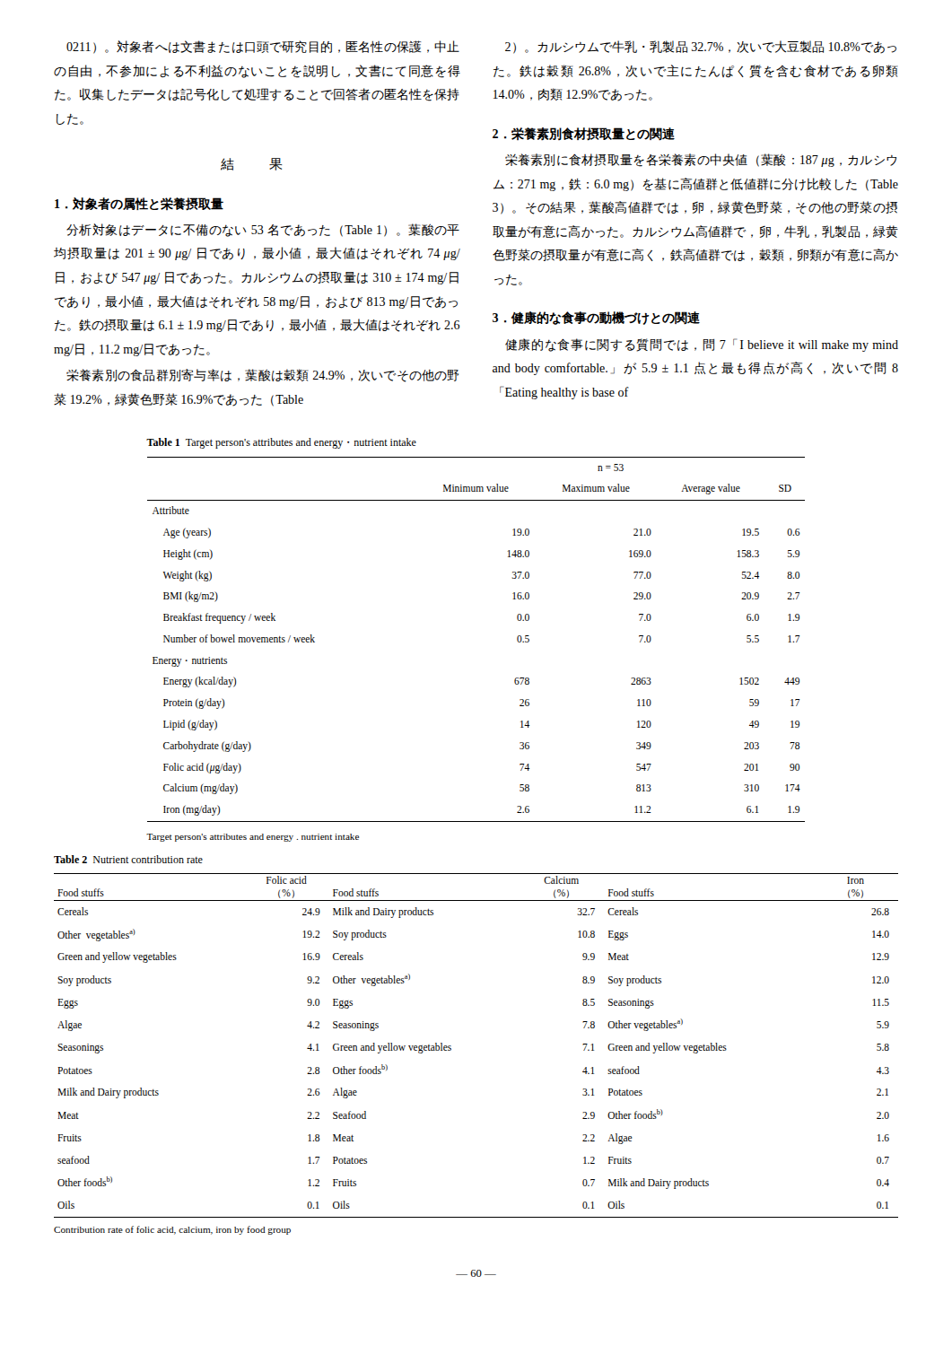0211）。対象者へは文書または口頭で研究目的，匿名性の保護，中止の自由，不参加による不利益のないことを説明し，文書にて同意を得た。収集したデータは記号化して処理することで回答者の匿名性を保持した。
結　果
1．対象者の属性と栄養摂取量
分析対象はデータに不備のない 53 名であった（Table 1）。葉酸の平均摂取量は 201 ± 90 μg/ 日であり，最小値，最大値はそれぞれ 74 μg/ 日，および 547 μg/ 日であった。カルシウムの摂取量は 310 ± 174 mg/日であり，最小値，最大値はそれぞれ 58 mg/日，および 813 mg/日であった。鉄の摂取量は 6.1 ± 1.9 mg/日であり，最小値，最大値はそれぞれ 2.6 mg/日，11.2 mg/日であった。
栄養素別の食品群別寄与率は，葉酸は穀類 24.9%，次いでその他の野菜 19.2%，緑黄色野菜 16.9%であった（Table
2）。カルシウムで牛乳・乳製品 32.7%，次いで大豆製品 10.8%であった。鉄は穀類 26.8%，次いで主にたんぱく質を含む食材である卵類 14.0%，肉類 12.9%であった。
2．栄養素別食材摂取量との関連
栄養素別に食材摂取量を各栄養素の中央値（葉酸：187 μg，カルシウム：271 mg，鉄：6.0 mg）を基に高値群と低値群に分け比較した（Table 3）。その結果，葉酸高値群では，卵，緑黄色野菜，その他の野菜の摂取量が有意に高かった。カルシウム高値群で，卵，牛乳，乳製品，緑黄色野菜の摂取量が有意に高く，鉄高値群では，穀類，卵類が有意に高かった。
3．健康的な食事の動機づけとの関連
健康的な食事に関する質問では，問 7「I believe it will make my mind and body comfortable.」が 5.9 ± 1.1 点と最も得点が高く，次いで問 8「Eating healthy is base of
Table 1 Target person's attributes and energy・nutrient intake
| | n = 53 |
| --- | --- |
| | Minimum value | Maximum value | Average value | SD |
| Attribute | | | | |
| Age (years) | 19.0 | 21.0 | 19.5 | 0.6 |
| Height (cm) | 148.0 | 169.0 | 158.3 | 5.9 |
| Weight (kg) | 37.0 | 77.0 | 52.4 | 8.0 |
| BMI (kg/m2) | 16.0 | 29.0 | 20.9 | 2.7 |
| Breakfast frequency / week | 0.0 | 7.0 | 6.0 | 1.9 |
| Number of bowel movements / week | 0.5 | 7.0 | 5.5 | 1.7 |
| Energy・nutrients | | | | |
| Energy (kcal/day) | 678 | 2863 | 1502 | 449 |
| Protein (g/day) | 26 | 110 | 59 | 17 |
| Lipid (g/day) | 14 | 120 | 49 | 19 |
| Carbohydrate (g/day) | 36 | 349 | 203 | 78 |
| Folic acid ( μ g/day) | 74 | 547 | 201 | 90 |
| Calcium (mg/day) | 58 | 813 | 310 | 174 |
| Iron (mg/day) | 2.6 | 11.2 | 6.1 | 1.9 |
Target person's attributes and energy . nutrient intake
Table 2 Nutrient contribution rate
| Food stuffs | Folic acid （%） | Food stuffs | Calcium （%） | Food stuffs | Iron （%） |
| --- | --- | --- | --- | --- | --- |
| Cereals | 24.9 | Milk and Dairy products | 32.7 | Cereals | 26.8 |
| Other vegetables a) | 19.2 | Soy products | 10.8 | Eggs | 14.0 |
| Green and yellow vegetables | 16.9 | Cereals | 9.9 | Meat | 12.9 |
| Soy products | 9.2 | Other vegetables a) | 8.9 | Soy products | 12.0 |
| Eggs | 9.0 | Eggs | 8.5 | Seasonings | 11.5 |
| Algae | 4.2 | Seasonings | 7.8 | Other vegetables a) | 5.9 |
| Seasonings | 4.1 | Green and yellow vegetables | 7.1 | Green and yellow vegetables | 5.8 |
| Potatoes | 2.8 | Other foods b) | 4.1 | seafood | 4.3 |
| Milk and Dairy products | 2.6 | Algae | 3.1 | Potatoes | 2.1 |
| Meat | 2.2 | Seafood | 2.9 | Other foods b) | 2.0 |
| Fruits | 1.8 | Meat | 2.2 | Algae | 1.6 |
| seafood | 1.7 | Potatoes | 1.2 | Fruits | 0.7 |
| Other foods b) | 1.2 | Fruits | 0.7 | Milk and Dairy products | 0.4 |
| Oils | 0.1 | Oils | 0.1 | Oils | 0.1 |
Contribution rate of folic acid, calcium, iron by food group
— 60 —